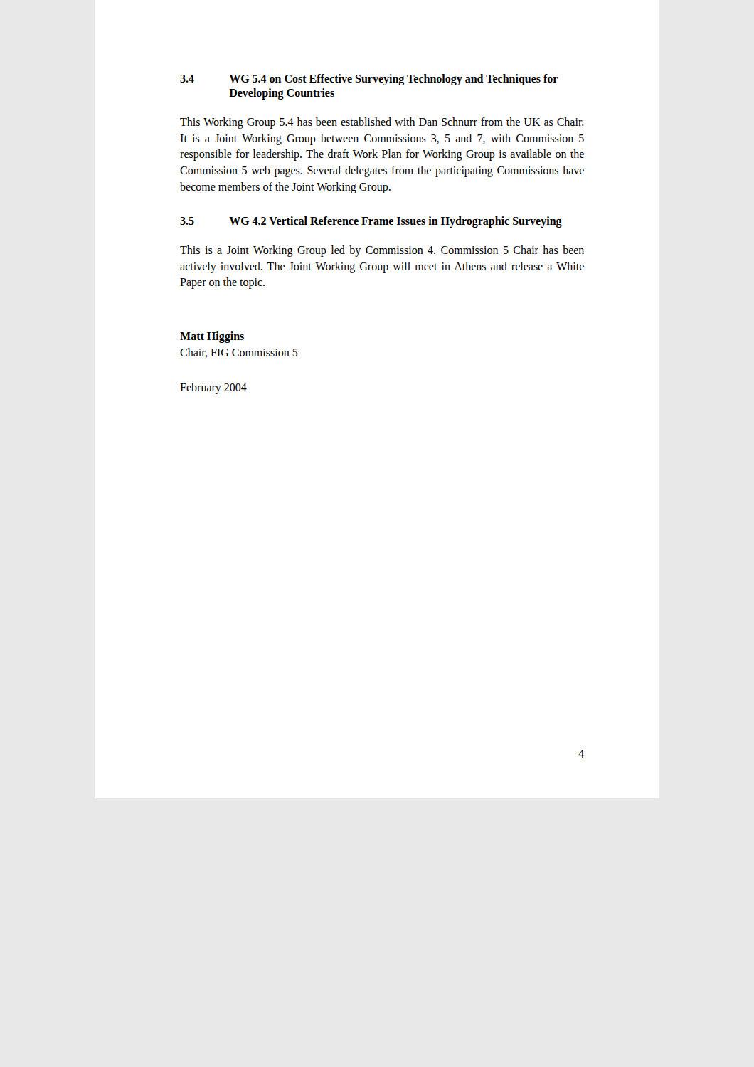3.4 WG 5.4 on Cost Effective Surveying Technology and Techniques for Developing Countries
This Working Group 5.4 has been established with Dan Schnurr from the UK as Chair. It is a Joint Working Group between Commissions 3, 5 and 7, with Commission 5 responsible for leadership. The draft Work Plan for Working Group is available on the Commission 5 web pages. Several delegates from the participating Commissions have become members of the Joint Working Group.
3.5 WG 4.2 Vertical Reference Frame Issues in Hydrographic Surveying
This is a Joint Working Group led by Commission 4. Commission 5 Chair has been actively involved. The Joint Working Group will meet in Athens and release a White Paper on the topic.
Matt Higgins
Chair, FIG Commission 5
February 2004
4